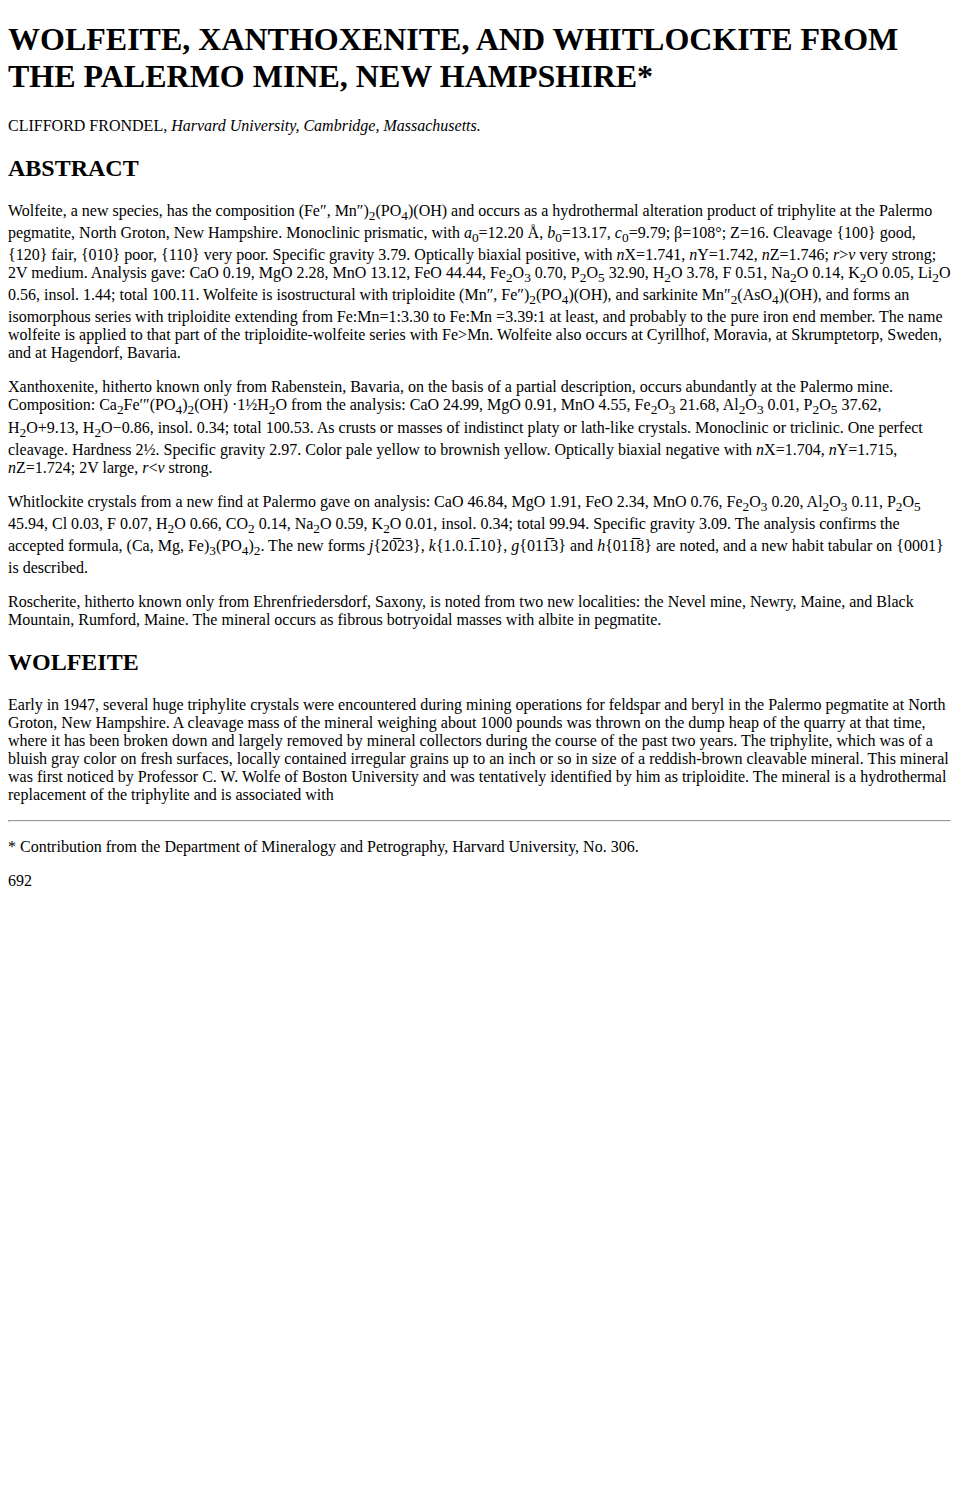WOLFEITE, XANTHOXENITE, AND WHITLOCKITE FROM THE PALERMO MINE, NEW HAMPSHIRE*
CLIFFORD FRONDEL, Harvard University, Cambridge, Massachusetts.
ABSTRACT
Wolfeite, a new species, has the composition (Fe″, Mn″)2(PO4)(OH) and occurs as a hydrothermal alteration product of triphylite at the Palermo pegmatite, North Groton, New Hampshire. Monoclinic prismatic, with a0=12.20 Å, b0=13.17, c0=9.79; β=108°; Z=16. Cleavage {100} good, {120} fair, {010} poor, {110} very poor. Specific gravity 3.79. Optically biaxial positive, with n X=1.741, n Y=1.742, n Z=1.746; r>v very strong; 2V medium. Analysis gave: CaO 0.19, MgO 2.28, MnO 13.12, FeO 44.44, Fe2O3 0.70, P2O5 32.90, H2O 3.78, F 0.51, Na2O 0.14, K2O 0.05, Li2O 0.56, insol. 1.44; total 100.11. Wolfeite is isostructural with triploidite (Mn″, Fe″)2(PO4)(OH), and sarkinite Mn″2(AsO4)(OH), and forms an isomorphous series with triploidite extending from Fe:Mn=1:3.30 to Fe:Mn =3.39:1 at least, and probably to the pure iron end member. The name wolfeite is applied to that part of the triploidite-wolfeite series with Fe>Mn. Wolfeite also occurs at Cyrillhof, Moravia, at Skrumptetorp, Sweden, and at Hagendorf, Bavaria.
Xanthoxenite, hitherto known only from Rabenstein, Bavaria, on the basis of a partial description, occurs abundantly at the Palermo mine. Composition: Ca2Fe′″(PO4)2(OH) ·1½H2O from the analysis: CaO 24.99, MgO 0.91, MnO 4.55, Fe2O3 21.68, Al2O3 0.01, P2O5 37.62, H2O+9.13, H2O−0.86, insol. 0.34; total 100.53. As crusts or masses of indistinct platy or lath-like crystals. Monoclinic or triclinic. One perfect cleavage. Hardness 2½. Specific gravity 2.97. Color pale yellow to brownish yellow. Optically biaxial negative with n X=1.704, n Y=1.715, n Z=1.724; 2V large, r<v strong.
Whitlockite crystals from a new find at Palermo gave on analysis: CaO 46.84, MgO 1.91, FeO 2.34, MnO 0.76, Fe2O3 0.20, Al2O3 0.11, P2O5 45.94, Cl 0.03, F 0.07, H2O 0.66, CO2 0.14, Na2O 0.59, K2O 0.01, insol. 0.34; total 99.94. Specific gravity 3.09. The analysis confirms the accepted formula, (Ca, Mg, Fe)3(PO4)2. The new forms j{20̅23}, k{1.0.1̅.10}, g{011̅3} and h{011̅8} are noted, and a new habit tabular on {0001} is described.
Roscherite, hitherto known only from Ehrenfriedersdorf, Saxony, is noted from two new localities: the Nevel mine, Newry, Maine, and Black Mountain, Rumford, Maine. The mineral occurs as fibrous botryoidal masses with albite in pegmatite.
WOLFEITE
Early in 1947, several huge triphylite crystals were encountered during mining operations for feldspar and beryl in the Palermo pegmatite at North Groton, New Hampshire. A cleavage mass of the mineral weighing about 1000 pounds was thrown on the dump heap of the quarry at that time, where it has been broken down and largely removed by mineral collectors during the course of the past two years. The triphylite, which was of a bluish gray color on fresh surfaces, locally contained irregular grains up to an inch or so in size of a reddish-brown cleavable mineral. This mineral was first noticed by Professor C. W. Wolfe of Boston University and was tentatively identified by him as triploidite. The mineral is a hydrothermal replacement of the triphylite and is associated with
* Contribution from the Department of Mineralogy and Petrography, Harvard University, No. 306.
692